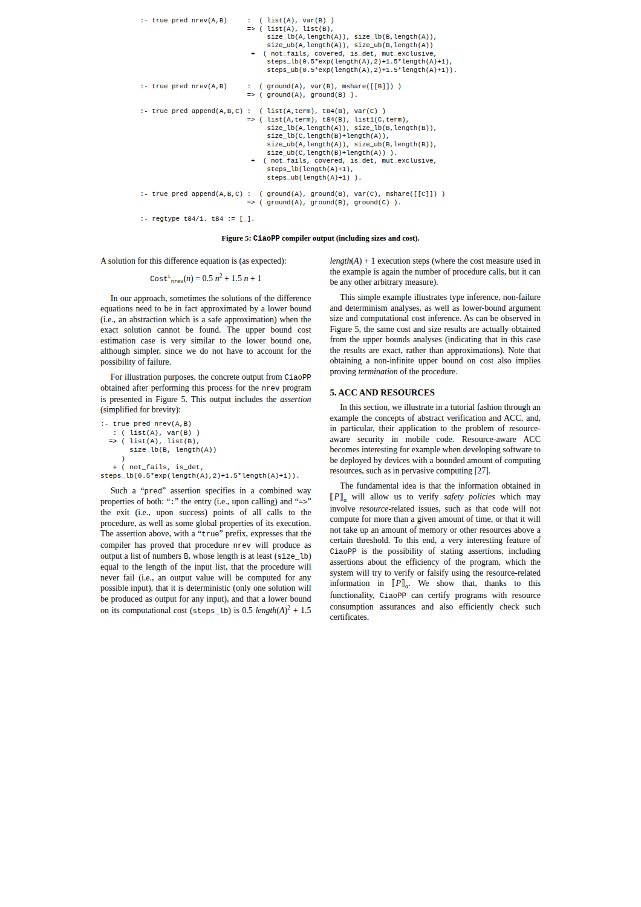:- true pred nrev(A,B)     :  ( list(A), var(B) )
                           => ( list(A), list(B),
                                size_lb(A,length(A)), size_lb(B,length(A)),
                                size_ub(A,length(A)), size_ub(B,length(A))
                            +  ( not_fails, covered, is_det, mut_exclusive,
                                steps_lb(0.5*exp(length(A),2)+1.5*length(A)+1),
                                steps_ub(0.5*exp(length(A),2)+1.5*length(A)+1)).

:- true pred nrev(A,B)     :  ( ground(A), var(B), mshare([[B]]) )
                           => ( ground(A), ground(B) ).

:- true pred append(A,B,C) :  ( list(A,term), t84(B), var(C) )
                           => ( list(A,term), t84(B), list1(C,term),
                                size_lb(A,length(A)), size_lb(B,length(B)),
                                size_lb(C,length(B)+length(A)),
                                size_ub(A,length(A)), size_ub(B,length(B)),
                                size_ub(C,length(B)+length(A)) ).
                            +  ( not_fails, covered, is_det, mut_exclusive,
                                steps_lb(length(A)+1),
                                steps_ub(length(A)+1) ).

:- true pred append(A,B,C) :  ( ground(A), ground(B), var(C), mshare([[C]]) )
                           => ( ground(A), ground(B), ground(C) ).

:- regtype t84/1. t84 := [_].
Figure 5: CiaoPP compiler output (including sizes and cost).
A solution for this difference equation is (as expected):
CostLnrev(n) = 0.5 n2 + 1.5 n + 1
In our approach, sometimes the solutions of the difference equations need to be in fact approximated by a lower bound (i.e., an abstraction which is a safe approximation) when the exact solution cannot be found. The upper bound cost estimation case is very similar to the lower bound one, although simpler, since we do not have to account for the possibility of failure.
For illustration purposes, the concrete output from CiaoPP obtained after performing this process for the nrev program is presented in Figure 5. This output includes the assertion (simplified for brevity):
:- true pred nrev(A,B) : ( list(A), var(B) ) => ( list(A), list(B), size_lb(B, length(A)) ) + ( not_fails, is_det, steps_lb(0.5*exp(length(A),2)+1.5*length(A)+1)).
Such a “pred” assertion specifies in a combined way properties of both: “:” the entry (i.e., upon calling) and “=>” the exit (i.e., upon success) points of all calls to the procedure, as well as some global properties of its execution. The assertion above, with a “true” prefix, expresses that the compiler has proved that procedure nrev will produce as output a list of numbers B, whose length is at least (size_lb) equal to the length of the input list, that the procedure will never fail (i.e., an output value will be computed for any possible input), that it is deterministic (only one solution will be produced as output for any input), and that a lower bound on its computational cost (steps_lb) is 0.5 length(A)2 + 1.5 length(A) + 1 execution steps (where the cost measure used in the example is again the number of procedure calls, but it can be any other arbitrary measure).
This simple example illustrates type inference, non-failure and determinism analyses, as well as lower-bound argument size and computational cost inference. As can be observed in Figure 5, the same cost and size results are actually obtained from the upper bounds analyses (indicating that in this case the results are exact, rather than approximations). Note that obtaining a non-infinite upper bound on cost also implies proving termination of the procedure.
5. ACC AND RESOURCES
In this section, we illustrate in a tutorial fashion through an example the concepts of abstract verification and ACC, and, in particular, their application to the problem of resource-aware security in mobile code. Resource-aware ACC becomes interesting for example when developing software to be deployed by devices with a bounded amount of computing resources, such as in pervasive computing [27].
The fundamental idea is that the information obtained in ⟦P⟧α will allow us to verify safety policies which may involve resource-related issues, such as that code will not compute for more than a given amount of time, or that it will not take up an amount of memory or other resources above a certain threshold. To this end, a very interesting feature of CiaoPP is the possibility of stating assertions, including assertions about the efficiency of the program, which the system will try to verify or falsify using the resource-related information in ⟦P⟧α. We show that, thanks to this functionality, CiaoPP can certify programs with resource consumption assurances and also efficiently check such certificates.